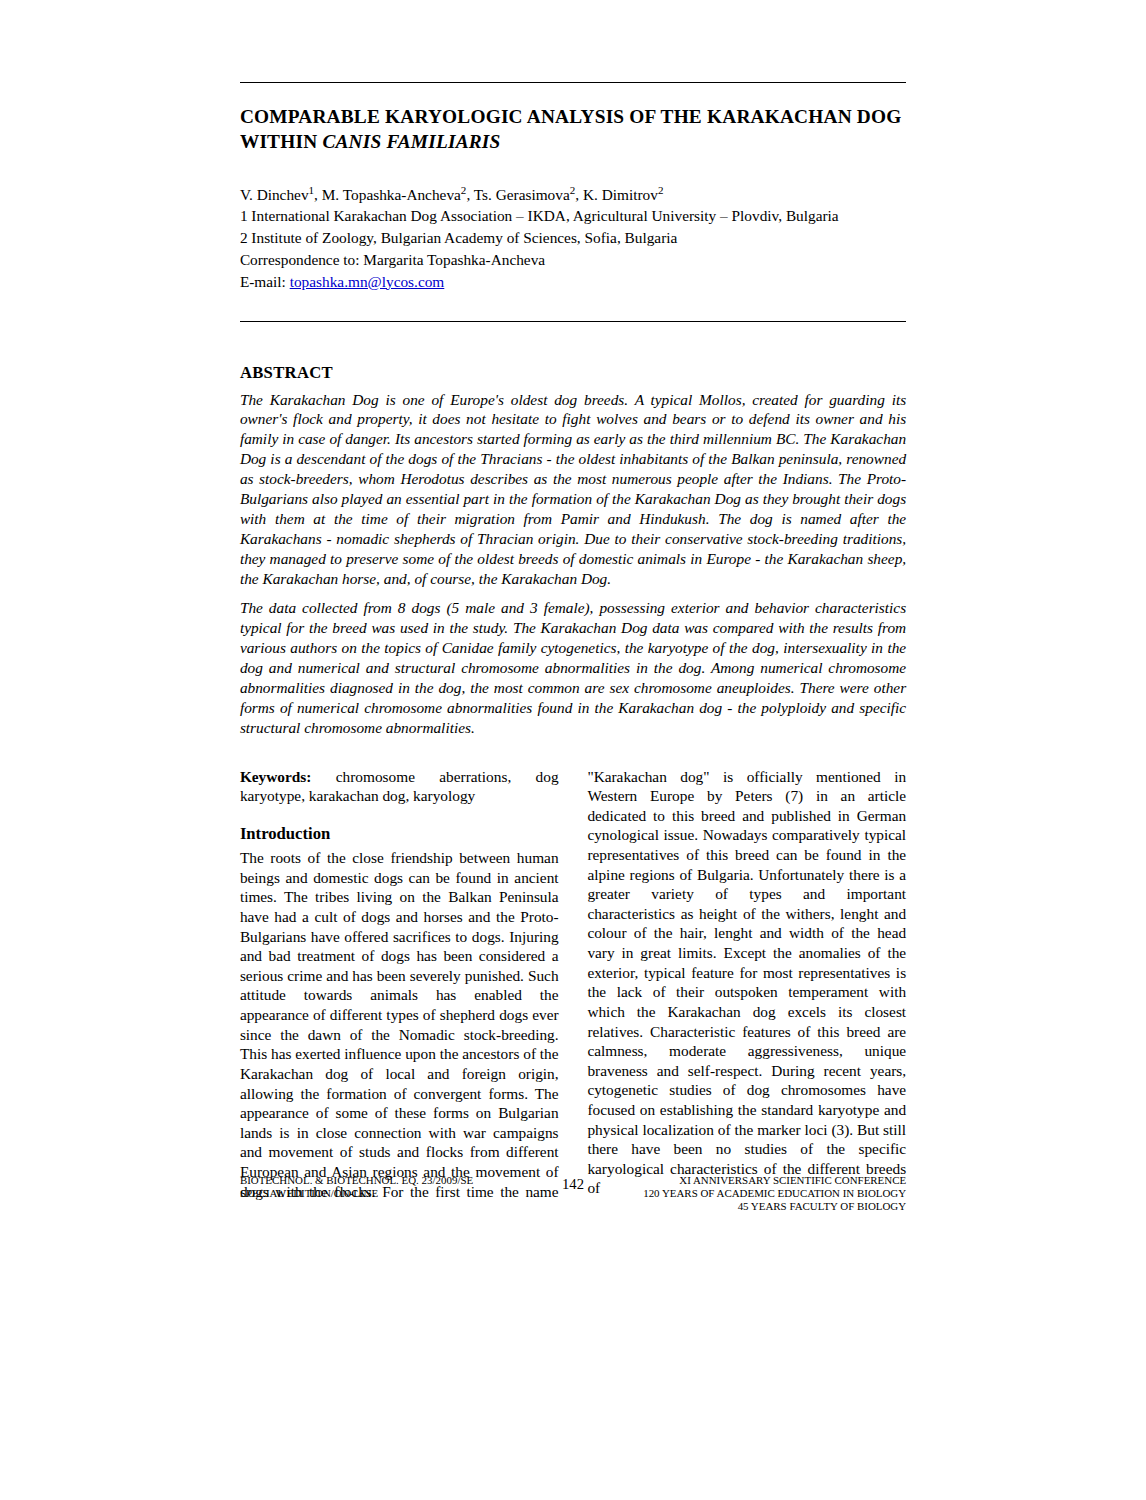COMPARABLE KARYOLOGIC ANALYSIS OF THE KARAKACHAN DOG WITHIN CANIS FAMILIARIS
V. Dinchev1, M. Topashka-Ancheva2, Ts. Gerasimova2, K. Dimitrov2
1 International Karakachan Dog Association – IKDA, Agricultural University – Plovdiv, Bulgaria
2 Institute of Zoology, Bulgarian Academy of Sciences, Sofia, Bulgaria
Correspondence to: Margarita Topashka-Ancheva
E-mail: topashka.mn@lycos.com
ABSTRACT
The Karakachan Dog is one of Europe's oldest dog breeds. A typical Mollos, created for guarding its owner's flock and property, it does not hesitate to fight wolves and bears or to defend its owner and his family in case of danger. Its ancestors started forming as early as the third millennium BC. The Karakachan Dog is a descendant of the dogs of the Thracians - the oldest inhabitants of the Balkan peninsula, renowned as stock-breeders, whom Herodotus describes as the most numerous people after the Indians. The Proto-Bulgarians also played an essential part in the formation of the Karakachan Dog as they brought their dogs with them at the time of their migration from Pamir and Hindukush. The dog is named after the Karakachans - nomadic shepherds of Thracian origin. Due to their conservative stock-breeding traditions, they managed to preserve some of the oldest breeds of domestic animals in Europe - the Karakachan sheep, the Karakachan horse, and, of course, the Karakachan Dog.
The data collected from 8 dogs (5 male and 3 female), possessing exterior and behavior characteristics typical for the breed was used in the study. The Karakachan Dog data was compared with the results from various authors on the topics of Canidae family cytogenetics, the karyotype of the dog, intersexuality in the dog and numerical and structural chromosome abnormalities in the dog. Among numerical chromosome abnormalities diagnosed in the dog, the most common are sex chromosome aneuploides. There were other forms of numerical chromosome abnormalities found in the Karakachan dog - the polyploidy and specific structural chromosome abnormalities.
Keywords: chromosome aberrations, dog karyotype, karakachan dog, karyology
Introduction
The roots of the close friendship between human beings and domestic dogs can be found in ancient times. The tribes living on the Balkan Peninsula have had a cult of dogs and horses and the Proto-Bulgarians have offered sacrifices to dogs. Injuring and bad treatment of dogs has been considered a serious crime and has been severely punished. Such attitude towards animals has enabled the appearance of different types of shepherd dogs ever since the dawn of the Nomadic stock-breeding. This has exerted influence upon the ancestors of the Karakachan dog of local and foreign origin, allowing the formation of convergent forms. The appearance of some of these forms on Bulgarian lands is in close connection with war campaigns and movement of studs and flocks from different European and Asian regions and the movement of dogs with the flocks. For the first time the name "Karakachan dog" is officially mentioned in Western Europe by Peters (7) in an article dedicated to this breed and published in German cynological issue. Nowadays comparatively typical representatives of this breed can be found in the alpine regions of Bulgaria. Unfortunately there is a greater variety of types and important characteristics as height of the withers, lenght and colour of the hair, lenght and width of the head vary in great limits. Except the anomalies of the exterior, typical feature for most representatives is the lack of their outspoken temperament with which the Karakachan dog excels its closest relatives. Characteristic features of this breed are calmness, moderate aggressiveness, unique braveness and self-respect. During recent years, cytogenetic studies of dog chromosomes have focused on establishing the standard karyotype and physical localization of the marker loci (3). But still there have been no studies of the specific karyological characteristics of the different breeds of
BIOTECHNOL. & BIOTECHNOL. EQ. 23/2009/SE
SPECIAL EDITION/ON-LINE
142
XI ANNIVERSARY SCIENTIFIC CONFERENCE
120 YEARS OF ACADEMIC EDUCATION IN BIOLOGY
45 YEARS FACULTY OF BIOLOGY